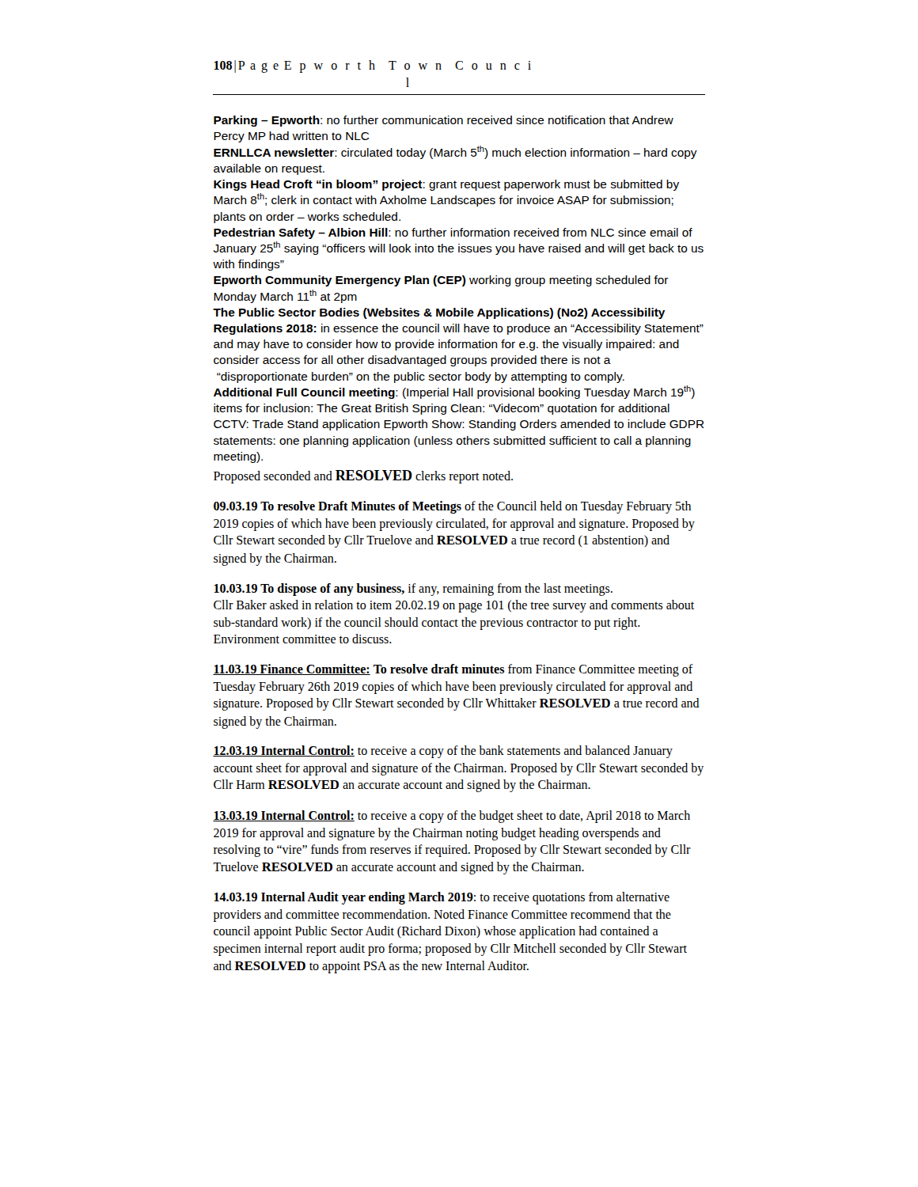108|P a g e
E p w o r t h T o w n C o u n c i l
Parking – Epworth: no further communication received since notification that Andrew Percy MP had written to NLC
ERNLLCA newsletter: circulated today (March 5th) much election information – hard copy available on request.
Kings Head Croft “in bloom” project: grant request paperwork must be submitted by March 8th; clerk in contact with Axholme Landscapes for invoice ASAP for submission; plants on order – works scheduled.
Pedestrian Safety – Albion Hill: no further information received from NLC since email of January 25th saying “officers will look into the issues you have raised and will get back to us with findings”
Epworth Community Emergency Plan (CEP) working group meeting scheduled for Monday March 11th at 2pm
The Public Sector Bodies (Websites & Mobile Applications) (No2) Accessibility Regulations 2018: in essence the council will have to produce an “Accessibility Statement” and may have to consider how to provide information for e.g. the visually impaired: and consider access for all other disadvantaged groups provided there is not a “disproportionate burden” on the public sector body by attempting to comply.
Additional Full Council meeting: (Imperial Hall provisional booking Tuesday March 19th) items for inclusion: The Great British Spring Clean: “Videcom” quotation for additional CCTV: Trade Stand application Epworth Show: Standing Orders amended to include GDPR statements: one planning application (unless others submitted sufficient to call a planning meeting).
Proposed seconded and RESOLVED clerks report noted.
09.03.19 To resolve Draft Minutes of Meetings of the Council held on Tuesday February 5th 2019 copies of which have been previously circulated, for approval and signature. Proposed by Cllr Stewart seconded by Cllr Truelove and RESOLVED a true record (1 abstention) and signed by the Chairman.
10.03.19 To dispose of any business, if any, remaining from the last meetings.
Cllr Baker asked in relation to item 20.02.19 on page 101 (the tree survey and comments about sub-standard work) if the council should contact the previous contractor to put right. Environment committee to discuss.
11.03.19 Finance Committee: To resolve draft minutes from Finance Committee meeting of Tuesday February 26th 2019 copies of which have been previously circulated for approval and signature. Proposed by Cllr Stewart seconded by Cllr Whittaker RESOLVED a true record and signed by the Chairman.
12.03.19 Internal Control: to receive a copy of the bank statements and balanced January account sheet for approval and signature of the Chairman. Proposed by Cllr Stewart seconded by Cllr Harm RESOLVED an accurate account and signed by the Chairman.
13.03.19 Internal Control: to receive a copy of the budget sheet to date, April 2018 to March 2019 for approval and signature by the Chairman noting budget heading overspends and resolving to “vire” funds from reserves if required. Proposed by Cllr Stewart seconded by Cllr Truelove RESOLVED an accurate account and signed by the Chairman.
14.03.19 Internal Audit year ending March 2019: to receive quotations from alternative providers and committee recommendation. Noted Finance Committee recommend that the council appoint Public Sector Audit (Richard Dixon) whose application had contained a specimen internal report audit pro forma; proposed by Cllr Mitchell seconded by Cllr Stewart and RESOLVED to appoint PSA as the new Internal Auditor.